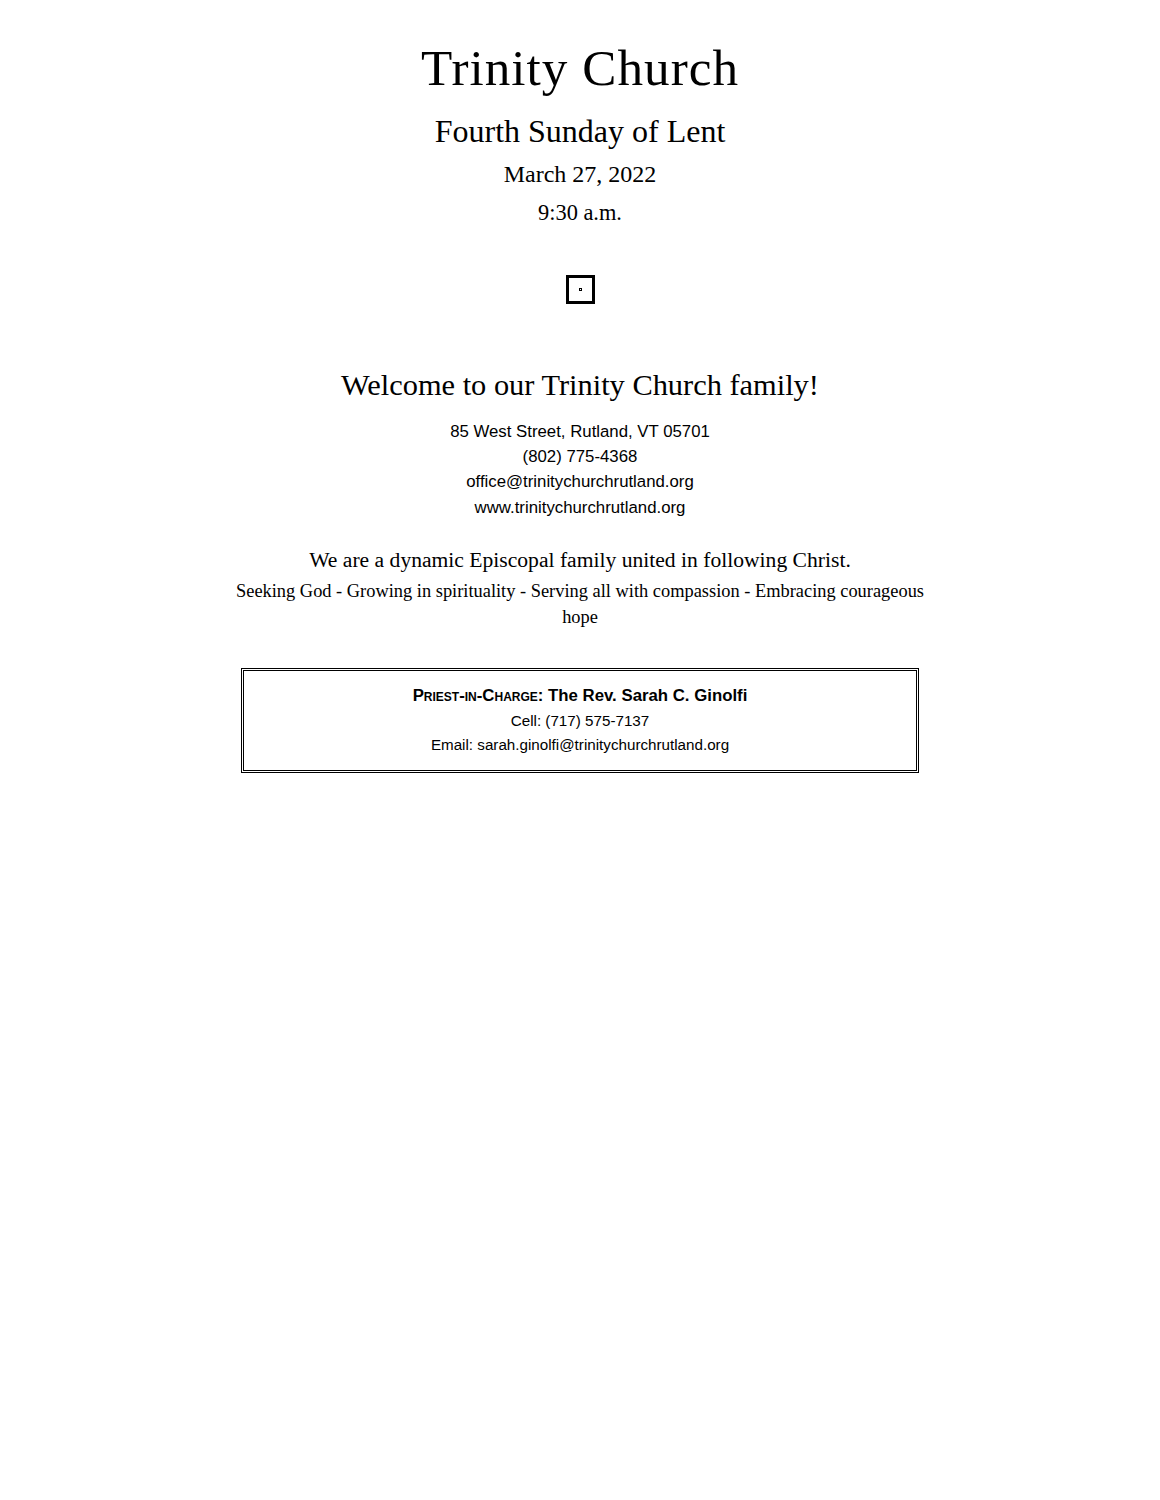Trinity Church
Fourth Sunday of Lent
March 27, 2022
9:30 a.m.
Welcome to our Trinity Church family!
85 West Street, Rutland, VT 05701
(802) 775-4368
office@trinitychurchrutland.org
www.trinitychurchrutland.org
We are a dynamic Episcopal family united in following Christ.
Seeking God - Growing in spirituality - Serving all with compassion - Embracing courageous hope
Priest-in-Charge: The Rev. Sarah C. Ginolfi
Cell: (717) 575-7137
Email: sarah.ginolfi@trinitychurchrutland.org